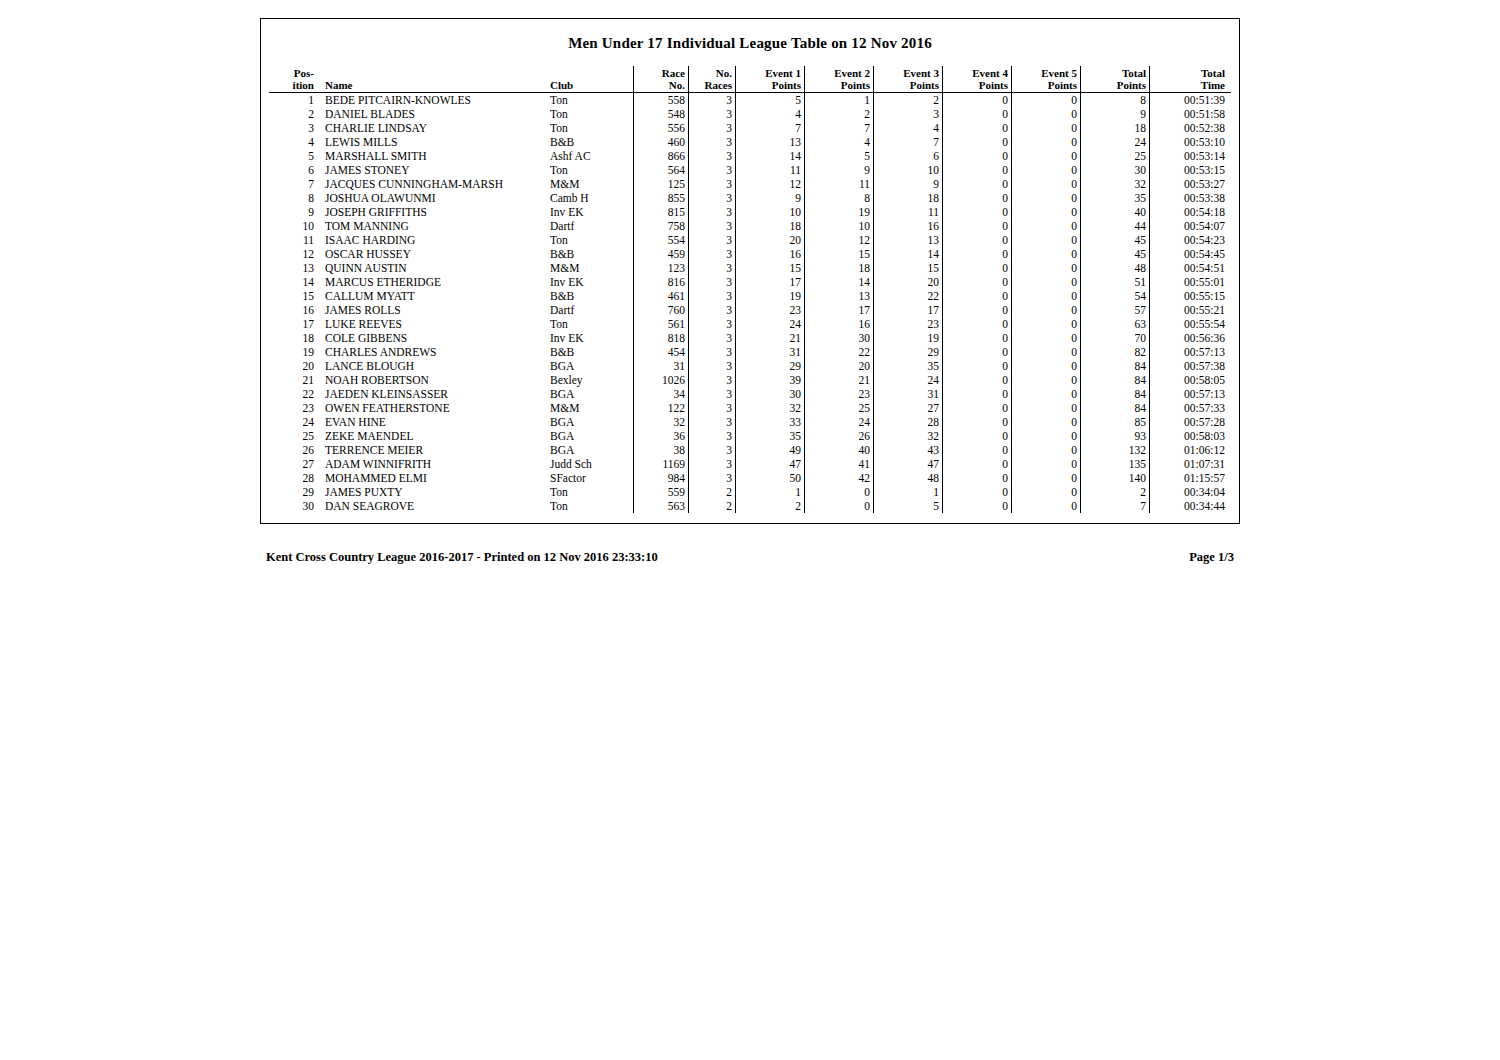Men Under 17 Individual League Table on 12 Nov 2016
| Pos- | | | Race | No. | Event 1 | Event 2 | Event 3 | Event 4 | Event 5 | Total | Total |
| --- | --- | --- | --- | --- | --- | --- | --- | --- | --- | --- | --- |
| ition | Name | Club | No. | Races | Points | Points | Points | Points | Points | Points | Time |
| 1 | BEDE PITCAIRN-KNOWLES | Ton | 558 | 3 | 5 | 1 | 2 | 0 | 0 | 8 | 00:51:39 |
| 2 | DANIEL BLADES | Ton | 548 | 3 | 4 | 2 | 3 | 0 | 0 | 9 | 00:51:58 |
| 3 | CHARLIE LINDSAY | Ton | 556 | 3 | 7 | 7 | 4 | 0 | 0 | 18 | 00:52:38 |
| 4 | LEWIS MILLS | B&B | 460 | 3 | 13 | 4 | 7 | 0 | 0 | 24 | 00:53:10 |
| 5 | MARSHALL SMITH | Ashf AC | 866 | 3 | 14 | 5 | 6 | 0 | 0 | 25 | 00:53:14 |
| 6 | JAMES STONEY | Ton | 564 | 3 | 11 | 9 | 10 | 0 | 0 | 30 | 00:53:15 |
| 7 | JACQUES CUNNINGHAM-MARSH | M&M | 125 | 3 | 12 | 11 | 9 | 0 | 0 | 32 | 00:53:27 |
| 8 | JOSHUA OLAWUNMI | Camb H | 855 | 3 | 9 | 8 | 18 | 0 | 0 | 35 | 00:53:38 |
| 9 | JOSEPH GRIFFITHS | Inv EK | 815 | 3 | 10 | 19 | 11 | 0 | 0 | 40 | 00:54:18 |
| 10 | TOM MANNING | Dartf | 758 | 3 | 18 | 10 | 16 | 0 | 0 | 44 | 00:54:07 |
| 11 | ISAAC HARDING | Ton | 554 | 3 | 20 | 12 | 13 | 0 | 0 | 45 | 00:54:23 |
| 12 | OSCAR HUSSEY | B&B | 459 | 3 | 16 | 15 | 14 | 0 | 0 | 45 | 00:54:45 |
| 13 | QUINN AUSTIN | M&M | 123 | 3 | 15 | 18 | 15 | 0 | 0 | 48 | 00:54:51 |
| 14 | MARCUS ETHERIDGE | Inv EK | 816 | 3 | 17 | 14 | 20 | 0 | 0 | 51 | 00:55:01 |
| 15 | CALLUM MYATT | B&B | 461 | 3 | 19 | 13 | 22 | 0 | 0 | 54 | 00:55:15 |
| 16 | JAMES ROLLS | Dartf | 760 | 3 | 23 | 17 | 17 | 0 | 0 | 57 | 00:55:21 |
| 17 | LUKE REEVES | Ton | 561 | 3 | 24 | 16 | 23 | 0 | 0 | 63 | 00:55:54 |
| 18 | COLE GIBBENS | Inv EK | 818 | 3 | 21 | 30 | 19 | 0 | 0 | 70 | 00:56:36 |
| 19 | CHARLES ANDREWS | B&B | 454 | 3 | 31 | 22 | 29 | 0 | 0 | 82 | 00:57:13 |
| 20 | LANCE BLOUGH | BGA | 31 | 3 | 29 | 20 | 35 | 0 | 0 | 84 | 00:57:38 |
| 21 | NOAH ROBERTSON | Bexley | 1026 | 3 | 39 | 21 | 24 | 0 | 0 | 84 | 00:58:05 |
| 22 | JAEDEN KLEINSASSER | BGA | 34 | 3 | 30 | 23 | 31 | 0 | 0 | 84 | 00:57:13 |
| 23 | OWEN FEATHERSTONE | M&M | 122 | 3 | 32 | 25 | 27 | 0 | 0 | 84 | 00:57:33 |
| 24 | EVAN HINE | BGA | 32 | 3 | 33 | 24 | 28 | 0 | 0 | 85 | 00:57:28 |
| 25 | ZEKE MAENDEL | BGA | 36 | 3 | 35 | 26 | 32 | 0 | 0 | 93 | 00:58:03 |
| 26 | TERRENCE MEIER | BGA | 38 | 3 | 49 | 40 | 43 | 0 | 0 | 132 | 01:06:12 |
| 27 | ADAM WINNIFRITH | Judd Sch | 1169 | 3 | 47 | 41 | 47 | 0 | 0 | 135 | 01:07:31 |
| 28 | MOHAMMED ELMI | SFactor | 984 | 3 | 50 | 42 | 48 | 0 | 0 | 140 | 01:15:57 |
| 29 | JAMES PUXTY | Ton | 559 | 2 | 1 | 0 | 1 | 0 | 0 | 2 | 00:34:04 |
| 30 | DAN SEAGROVE | Ton | 563 | 2 | 2 | 0 | 5 | 0 | 0 | 7 | 00:34:44 |
Kent Cross Country League 2016-2017 - Printed on 12 Nov 2016 23:33:10
Page 1/3